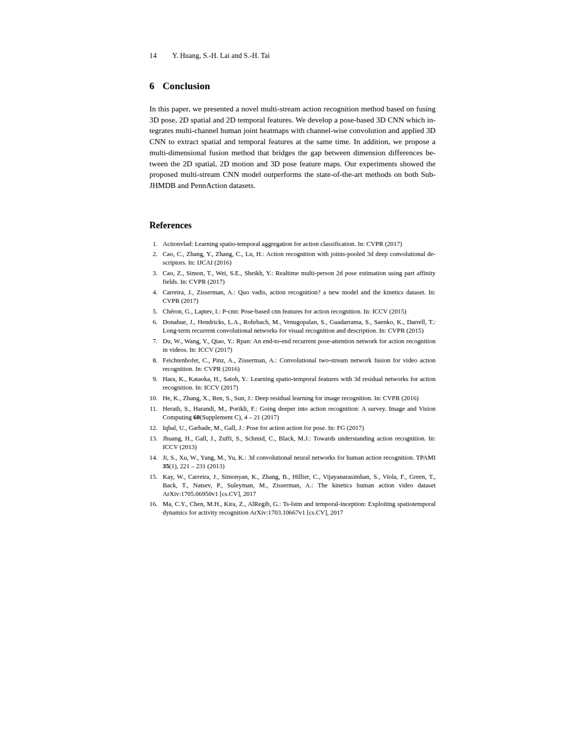14 Y. Huang, S.-H. Lai and S.-H. Tai
6 Conclusion
In this paper, we presented a novel multi-stream action recognition method based on fusing 3D pose, 2D spatial and 2D temporal features. We develop a pose-based 3D CNN which integrates multi-channel human joint heatmaps with channel-wise convolution and applied 3D CNN to extract spatial and temporal features at the same time. In addition, we propose a multi-dimensional fusion method that bridges the gap between dimension differences between the 2D spatial, 2D motion and 3D pose feature maps. Our experiments showed the proposed multi-stream CNN model outperforms the state-of-the-art methods on both Sub-JHMDB and PennAction datasets.
References
1. Actionvlad: Learning spatio-temporal aggregation for action classification. In: CVPR (2017)
2. Cao, C., Zhang, Y., Zhang, C., Lu, H.: Action recognition with joints-pooled 3d deep convolutional descriptors. In: IJCAI (2016)
3. Cao, Z., Simon, T., Wei, S.E., Sheikh, Y.: Realtime multi-person 2d pose estimation using part affinity fields. In: CVPR (2017)
4. Carreira, J., Zisserman, A.: Quo vadis, action recognition? a new model and the kinetics dataset. In: CVPR (2017)
5. Chéron, G., Laptev, I.: P-cnn: Pose-based cnn features for action recognition. In: ICCV (2015)
6. Donahue, J., Hendricks, L.A., Rohrbach, M., Venugopalan, S., Guadarrama, S., Saenko, K., Darrell, T.: Long-term recurrent convolutional networks for visual recognition and description. In: CVPR (2015)
7. Du, W., Wang, Y., Qiao, Y.: Rpan: An end-to-end recurrent pose-attention network for action recognition in videos. In: ICCV (2017)
8. Feichtenhofer, C., Pinz, A., Zisserman, A.: Convolutional two-stream network fusion for video action recognition. In: CVPR (2016)
9. Hara, K., Kataoka, H., Satoh, Y.: Learning spatio-temporal features with 3d residual networks for action recognition. In: ICCV (2017)
10. He, K., Zhang, X., Ren, S., Sun, J.: Deep residual learning for image recognition. In: CVPR (2016)
11. Herath, S., Harandi, M., Porikli, F.: Going deeper into action recognition: A survey. Image and Vision Computing 60(Supplement C), 4 – 21 (2017)
12. Iqbal, U., Garbade, M., Gall, J.: Pose for action action for pose. In: FG (2017)
13. Jhuang, H., Gall, J., Zuffi, S., Schmid, C., Black, M.J.: Towards understanding action recognition. In: ICCV (2013)
14. Ji, S., Xu, W., Yang, M., Yu, K.: 3d convolutional neural networks for human action recognition. TPAMI 35(1), 221 – 231 (2013)
15. Kay, W., Carreira, J., Simonyan, K., Zhang, B., Hillier, C., Vijayanarasimhan, S., Viola, F., Green, T., Back, T., Natsev, P., Suleyman, M., Zisserman, A.: The kinetics human action video dataset ArXiv:1705.06950v1 [cs.CV], 2017
16. Ma, C.Y., Chen, M.H., Kira, Z., AlRegib, G.: Ts-lstm and temporal-inception: Exploiting spatiotemporal dynamics for activity recognition ArXiv:1703.10667v1 [cs.CV], 2017